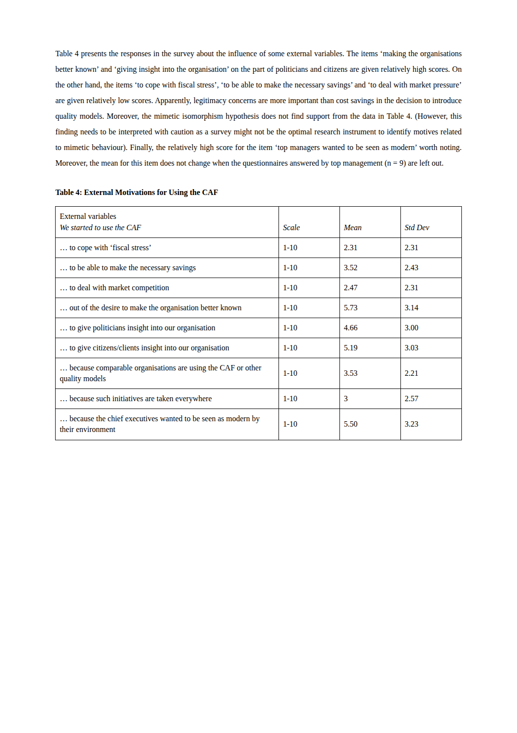Table 4 presents the responses in the survey about the influence of some external variables. The items ‘making the organisations better known’ and ‘giving insight into the organisation’ on the part of politicians and citizens are given relatively high scores. On the other hand, the items ‘to cope with fiscal stress’, ‘to be able to make the necessary savings’ and ‘to deal with market pressure’ are given relatively low scores. Apparently, legitimacy concerns are more important than cost savings in the decision to introduce quality models. Moreover, the mimetic isomorphism hypothesis does not find support from the data in Table 4. (However, this finding needs to be interpreted with caution as a survey might not be the optimal research instrument to identify motives related to mimetic behaviour). Finally, the relatively high score for the item ‘top managers wanted to be seen as modern’ worth noting. Moreover, the mean for this item does not change when the questionnaires answered by top management (n = 9) are left out.
Table 4: External Motivations for Using the CAF
| External variables We started to use the CAF | Scale | Mean | Std Dev |
| … to cope with ‘fiscal stress’ | 1-10 | 2.31 | 2.31 |
| … to be able to make the necessary savings | 1-10 | 3.52 | 2.43 |
| … to deal with market competition | 1-10 | 2.47 | 2.31 |
| … out of the desire to make the organisation better known | 1-10 | 5.73 | 3.14 |
| … to give politicians insight into our organisation | 1-10 | 4.66 | 3.00 |
| … to give citizens/clients insight into our organisation | 1-10 | 5.19 | 3.03 |
| … because comparable organisations are using the CAF or other quality models | 1-10 | 3.53 | 2.21 |
| … because such initiatives are taken everywhere | 1-10 | 3 | 2.57 |
| … because the chief executives wanted to be seen as modern by their environment | 1-10 | 5.50 | 3.23 |